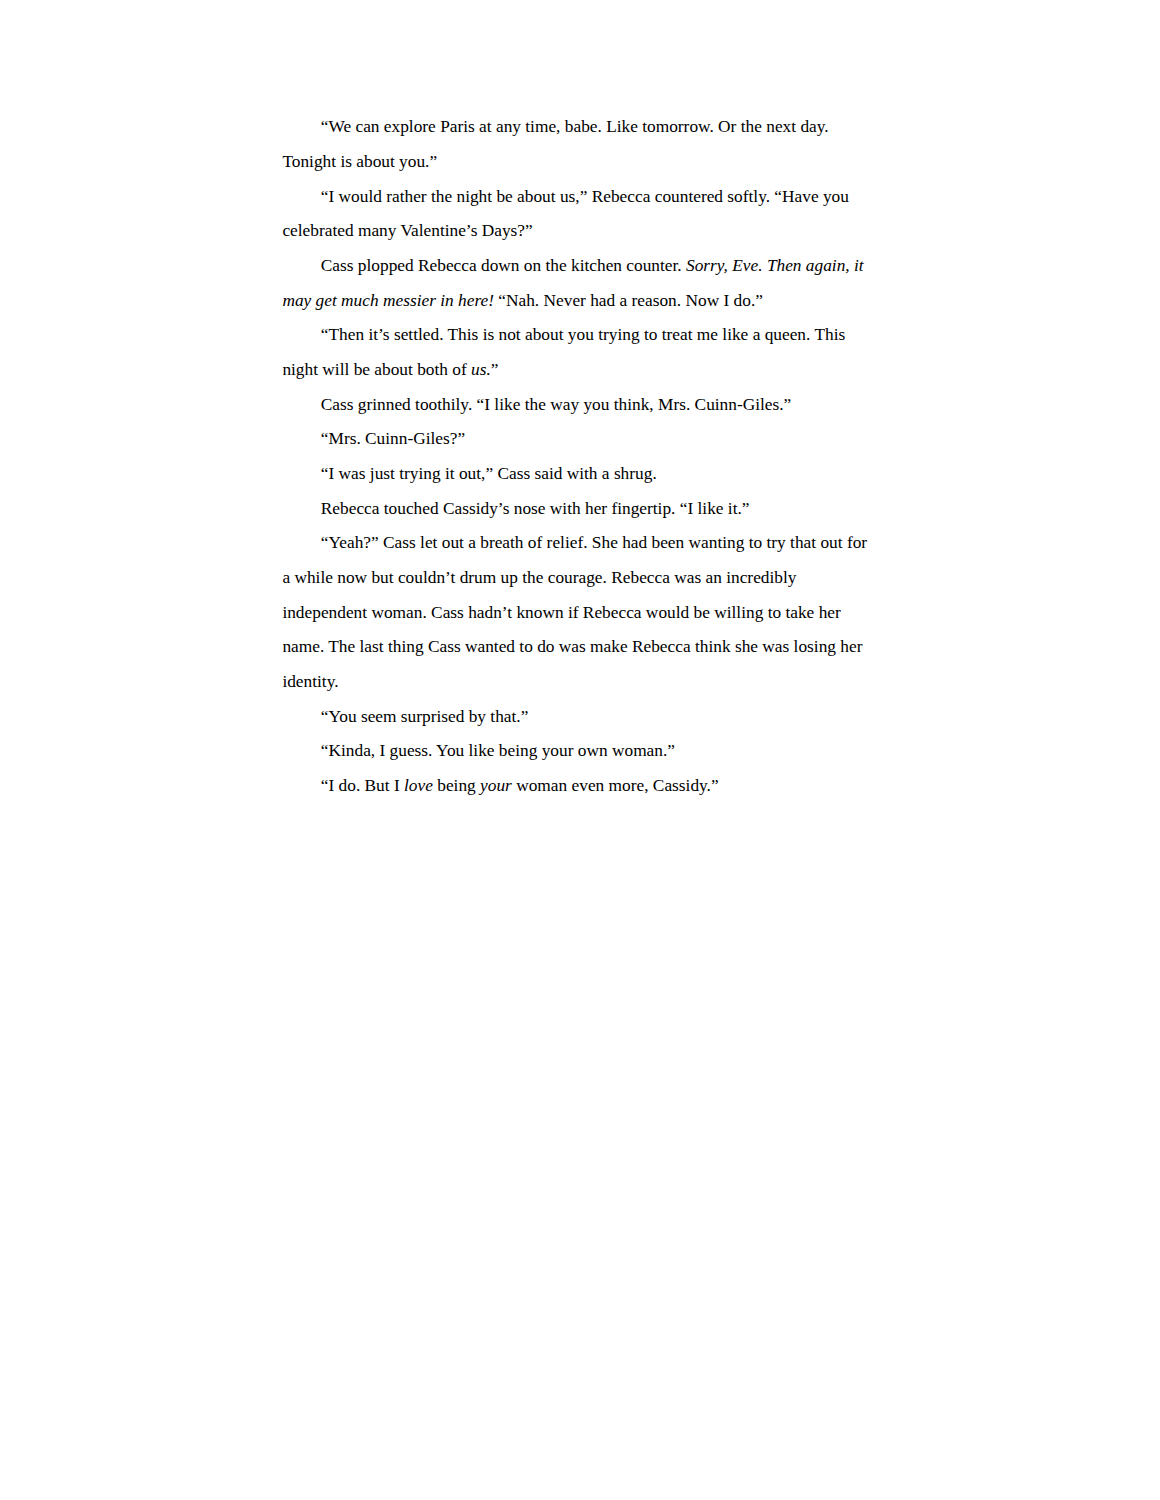“We can explore Paris at any time, babe. Like tomorrow. Or the next day. Tonight is about you.”
“I would rather the night be about us,” Rebecca countered softly. “Have you celebrated many Valentine’s Days?”
Cass plopped Rebecca down on the kitchen counter. Sorry, Eve. Then again, it may get much messier in here! “Nah. Never had a reason. Now I do.”
“Then it’s settled. This is not about you trying to treat me like a queen. This night will be about both of us.”
Cass grinned toothily. “I like the way you think, Mrs. Cuinn-Giles.”
“Mrs. Cuinn-Giles?”
“I was just trying it out,” Cass said with a shrug.
Rebecca touched Cassidy’s nose with her fingertip. “I like it.”
“Yeah?” Cass let out a breath of relief. She had been wanting to try that out for a while now but couldn’t drum up the courage. Rebecca was an incredibly independent woman. Cass hadn’t known if Rebecca would be willing to take her name. The last thing Cass wanted to do was make Rebecca think she was losing her identity.
“You seem surprised by that.”
“Kinda, I guess. You like being your own woman.”
“I do. But I love being your woman even more, Cassidy.”